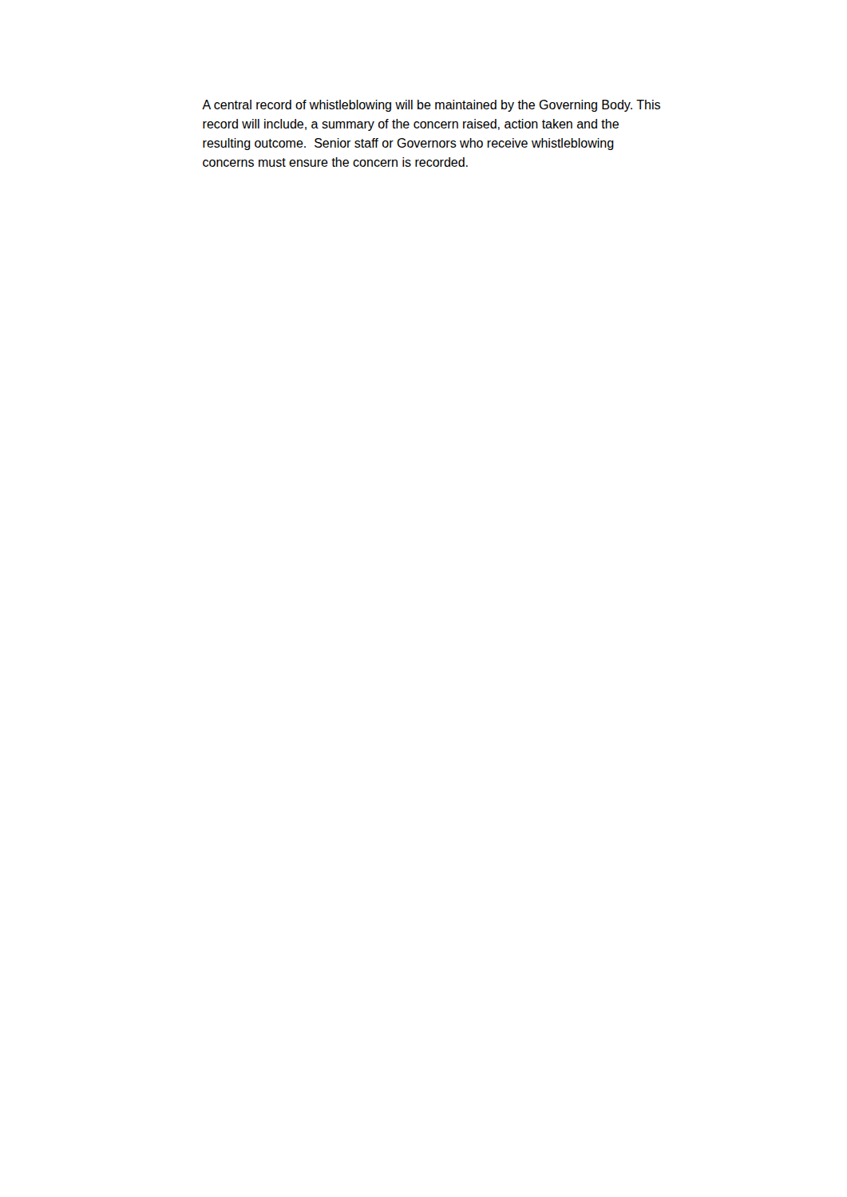A central record of whistleblowing will be maintained by the Governing Body. This record will include, a summary of the concern raised, action taken and the resulting outcome. Senior staff or Governors who receive whistleblowing concerns must ensure the concern is recorded.